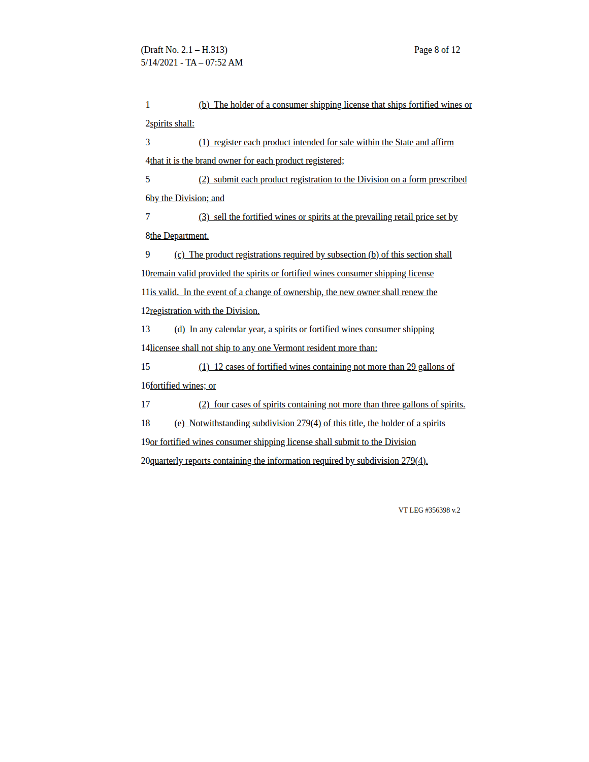(Draft No. 2.1 – H.313) 5/14/2021 - TA – 07:52 AM
Page 8 of 12
| 1 | (b) The holder of a consumer shipping license that ships fortified wines or |
| 2 | spirits shall: |
| 3 | (1) register each product intended for sale within the State and affirm |
| 4 | that it is the brand owner for each product registered; |
| 5 | (2) submit each product registration to the Division on a form prescribed |
| 6 | by the Division; and |
| 7 | (3) sell the fortified wines or spirits at the prevailing retail price set by |
| 8 | the Department. |
| 9 | (c) The product registrations required by subsection (b) of this section shall |
| 10 | remain valid provided the spirits or fortified wines consumer shipping license |
| 11 | is valid. In the event of a change of ownership, the new owner shall renew the |
| 12 | registration with the Division. |
| 13 | (d) In any calendar year, a spirits or fortified wines consumer shipping |
| 14 | licensee shall not ship to any one Vermont resident more than: |
| 15 | (1) 12 cases of fortified wines containing not more than 29 gallons of |
| 16 | fortified wines; or |
| 17 | (2) four cases of spirits containing not more than three gallons of spirits. |
| 18 | (e) Notwithstanding subdivision 279(4) of this title, the holder of a spirits |
| 19 | or fortified wines consumer shipping license shall submit to the Division |
| 20 | quarterly reports containing the information required by subdivision 279(4). |
VT LEG #356398 v.2